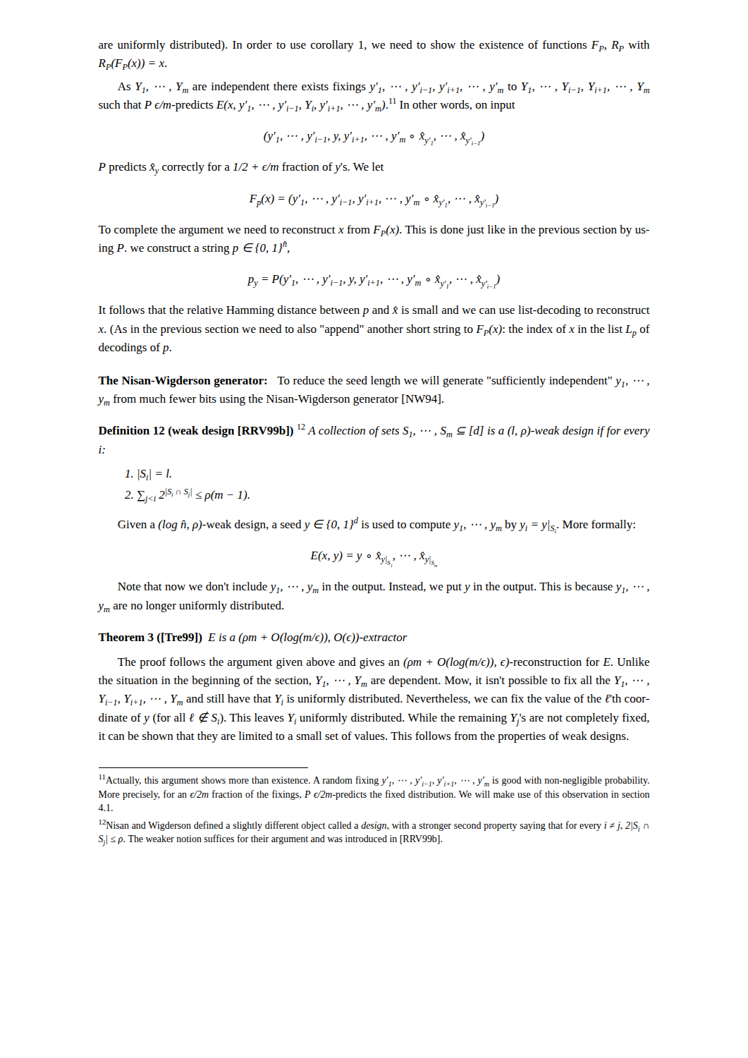are uniformly distributed). In order to use corollary 1, we need to show the existence of functions FP, RP with RP(FP(x)) = x.
As Y1, ⋯ , Ym are independent there exists fixings y′1, ⋯ , y′i−1, y′i+1, ⋯ , y′m to Y1, ⋯ , Yi−1, Yi+1, ⋯ , Ym such that P ϵ/m-predicts E(x, y′1, ⋯ , y′i−1, Yi, y′i+1, ⋯ , y′m).11 In other words, on input
(y′1, ⋯ , y′i−1, y, y′i+1, ⋯ , y′m ∘ x̂y′1, ⋯ , x̂y′i−1)
P predicts x̂y correctly for a 1/2 + ϵ/m fraction of y's. We let
Fp(x) = (y′1, ⋯ , y′i−1, y′i+1, ⋯ , y′m ∘ x̂y′1, ⋯ , x̂y′i−1)
To complete the argument we need to reconstruct x from FP(x). This is done just like in the previous section by using P. we construct a string p ∈ {0, 1}n̂,
py = P(y′1, ⋯ , y′i−1, y, y′i+1, ⋯ , y′m ∘ x̂y′1, ⋯ , x̂y′i−1)
It follows that the relative Hamming distance between p and x̂ is small and we can use list-decoding to reconstruct x. (As in the previous section we need to also "append" another short string to FP(x): the index of x in the list Lp of decodings of p.
The Nisan-Wigderson generator:
To reduce the seed length we will generate "sufficiently independent" y1, ⋯ , ym from much fewer bits using the Nisan-Wigderson generator [NW94].
Definition 12 (weak design [RRV99b]) 12 A collection of sets S1, ⋯ , Sm ⊆ [d] is a (l, ρ)-weak design if for every i:
|Si| = l.
∑j<i 2|Si ∩ Sj| ≤ ρ(m − 1).
Given a (log n̂, ρ)-weak design, a seed y ∈ {0, 1}d is used to compute y1, ⋯ , ym by yi = y|Si. More formally:
E(x, y) = y ∘ x̂y|S1, ⋯ , x̂y|Sm
Note that now we don't include y1, ⋯ , ym in the output. Instead, we put y in the output. This is because y1, ⋯ , ym are no longer uniformly distributed.
Theorem 3 ([Tre99]) E is a (ρm + O(log(m/ϵ)), O(ϵ))-extractor
The proof follows the argument given above and gives an (ρm + O(log(m/ϵ)), ϵ)-reconstruction for E. Unlike the situation in the beginning of the section, Y1, ⋯ , Ym are dependent. Mow, it isn't possible to fix all the Y1, ⋯ , Yi−1, Yi+1, ⋯ , Ym and still have that Yi is uniformly distributed. Nevertheless, we can fix the value of the ℓ'th coordinate of y (for all ℓ ∉ Si). This leaves Yi uniformly distributed. While the remaining Yj's are not completely fixed, it can be shown that they are limited to a small set of values. This follows from the properties of weak designs.
11Actually, this argument shows more than existence. A random fixing y′1, ⋯ , y′i−1, y′i+1, ⋯ , y′m is good with non-negligible probability. More precisely, for an ϵ/2m fraction of the fixings, P ϵ/2m-predicts the fixed distribution. We will make use of this observation in section 4.1.
12Nisan and Wigderson defined a slightly different object called a design, with a stronger second property saying that for every i ≠ j, 2|Si ∩ Sj| ≤ ρ. The weaker notion suffices for their argument and was introduced in [RRV99b].